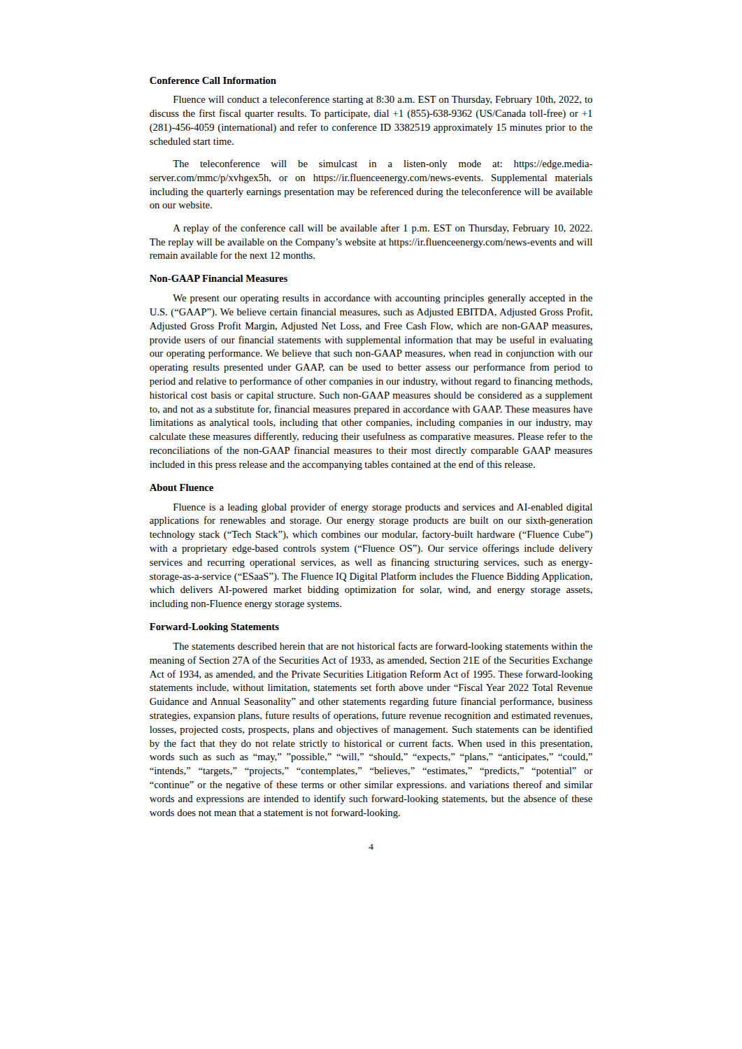Conference Call Information
Fluence will conduct a teleconference starting at 8:30 a.m. EST on Thursday, February 10th, 2022, to discuss the first fiscal quarter results. To participate, dial +1 (855)-638-9362 (US/Canada toll-free) or +1 (281)-456-4059 (international) and refer to conference ID 3382519 approximately 15 minutes prior to the scheduled start time.
The teleconference will be simulcast in a listen-only mode at: https://edge.media-server.com/mmc/p/xvhgex5h, or on https://ir.fluenceenergy.com/news-events. Supplemental materials including the quarterly earnings presentation may be referenced during the teleconference will be available on our website.
A replay of the conference call will be available after 1 p.m. EST on Thursday, February 10, 2022. The replay will be available on the Company’s website at https://ir.fluenceenergy.com/news-events and will remain available for the next 12 months.
Non-GAAP Financial Measures
We present our operating results in accordance with accounting principles generally accepted in the U.S. (“GAAP”). We believe certain financial measures, such as Adjusted EBITDA, Adjusted Gross Profit, Adjusted Gross Profit Margin, Adjusted Net Loss, and Free Cash Flow, which are non-GAAP measures, provide users of our financial statements with supplemental information that may be useful in evaluating our operating performance. We believe that such non-GAAP measures, when read in conjunction with our operating results presented under GAAP, can be used to better assess our performance from period to period and relative to performance of other companies in our industry, without regard to financing methods, historical cost basis or capital structure. Such non-GAAP measures should be considered as a supplement to, and not as a substitute for, financial measures prepared in accordance with GAAP. These measures have limitations as analytical tools, including that other companies, including companies in our industry, may calculate these measures differently, reducing their usefulness as comparative measures. Please refer to the reconciliations of the non-GAAP financial measures to their most directly comparable GAAP measures included in this press release and the accompanying tables contained at the end of this release.
About Fluence
Fluence is a leading global provider of energy storage products and services and AI-enabled digital applications for renewables and storage. Our energy storage products are built on our sixth-generation technology stack (“Tech Stack”), which combines our modular, factory-built hardware (“Fluence Cube”) with a proprietary edge-based controls system (“Fluence OS”). Our service offerings include delivery services and recurring operational services, as well as financing structuring services, such as energy-storage-as-a-service (“ESaaS”). The Fluence IQ Digital Platform includes the Fluence Bidding Application, which delivers AI-powered market bidding optimization for solar, wind, and energy storage assets, including non-Fluence energy storage systems.
Forward-Looking Statements
The statements described herein that are not historical facts are forward-looking statements within the meaning of Section 27A of the Securities Act of 1933, as amended, Section 21E of the Securities Exchange Act of 1934, as amended, and the Private Securities Litigation Reform Act of 1995. These forward-looking statements include, without limitation, statements set forth above under “Fiscal Year 2022 Total Revenue Guidance and Annual Seasonality” and other statements regarding future financial performance, business strategies, expansion plans, future results of operations, future revenue recognition and estimated revenues, losses, projected costs, prospects, plans and objectives of management. Such statements can be identified by the fact that they do not relate strictly to historical or current facts. When used in this presentation, words such as such as “may,” ”possible,” “will,” “should,” “expects,” “plans,” “anticipates,” “could,” “intends,” “targets,” “projects,” “contemplates,” “believes,” “estimates,” “predicts,” “potential” or “continue” or the negative of these terms or other similar expressions. and variations thereof and similar words and expressions are intended to identify such forward-looking statements, but the absence of these words does not mean that a statement is not forward-looking.
4